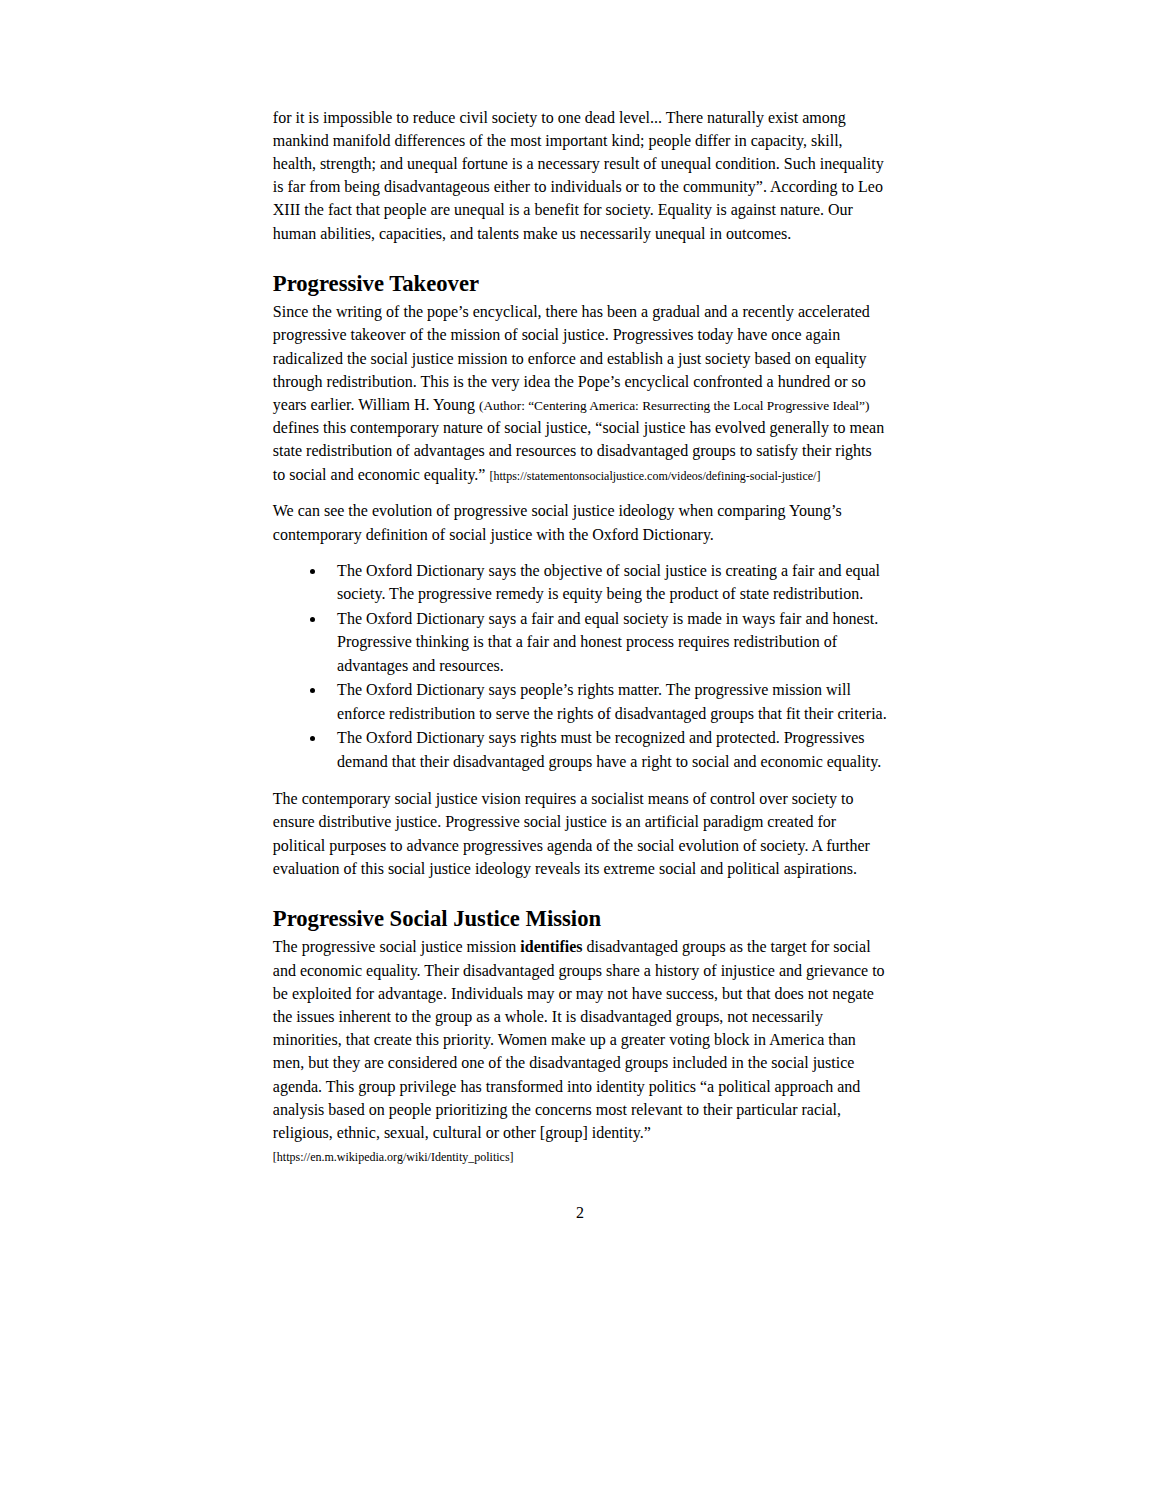for it is impossible to reduce civil society to one dead level... There naturally exist among mankind manifold differences of the most important kind; people differ in capacity, skill, health, strength; and unequal fortune is a necessary result of unequal condition. Such inequality is far from being disadvantageous either to individuals or to the community”. According to Leo XIII the fact that people are unequal is a benefit for society. Equality is against nature. Our human abilities, capacities, and talents make us necessarily unequal in outcomes.
Progressive Takeover
Since the writing of the pope’s encyclical, there has been a gradual and a recently accelerated progressive takeover of the mission of social justice. Progressives today have once again radicalized the social justice mission to enforce and establish a just society based on equality through redistribution. This is the very idea the Pope’s encyclical confronted a hundred or so years earlier. William H. Young (Author: “Centering America: Resurrecting the Local Progressive Ideal”) defines this contemporary nature of social justice, “social justice has evolved generally to mean state redistribution of advantages and resources to disadvantaged groups to satisfy their rights to social and economic equality.” [https://statementonsocialjustice.com/videos/defining-social-justice/]
We can see the evolution of progressive social justice ideology when comparing Young’s contemporary definition of social justice with the Oxford Dictionary.
The Oxford Dictionary says the objective of social justice is creating a fair and equal society. The progressive remedy is equity being the product of state redistribution.
The Oxford Dictionary says a fair and equal society is made in ways fair and honest. Progressive thinking is that a fair and honest process requires redistribution of advantages and resources.
The Oxford Dictionary says people’s rights matter. The progressive mission will enforce redistribution to serve the rights of disadvantaged groups that fit their criteria.
The Oxford Dictionary says rights must be recognized and protected. Progressives demand that their disadvantaged groups have a right to social and economic equality.
The contemporary social justice vision requires a socialist means of control over society to ensure distributive justice. Progressive social justice is an artificial paradigm created for political purposes to advance progressives agenda of the social evolution of society. A further evaluation of this social justice ideology reveals its extreme social and political aspirations.
Progressive Social Justice Mission
The progressive social justice mission identifies disadvantaged groups as the target for social and economic equality. Their disadvantaged groups share a history of injustice and grievance to be exploited for advantage. Individuals may or may not have success, but that does not negate the issues inherent to the group as a whole. It is disadvantaged groups, not necessarily minorities, that create this priority. Women make up a greater voting block in America than men, but they are considered one of the disadvantaged groups included in the social justice agenda. This group privilege has transformed into identity politics “a political approach and analysis based on people prioritizing the concerns most relevant to their particular racial, religious, ethnic, sexual, cultural or other [group] identity.” [https://en.m.wikipedia.org/wiki/Identity_politics]
2